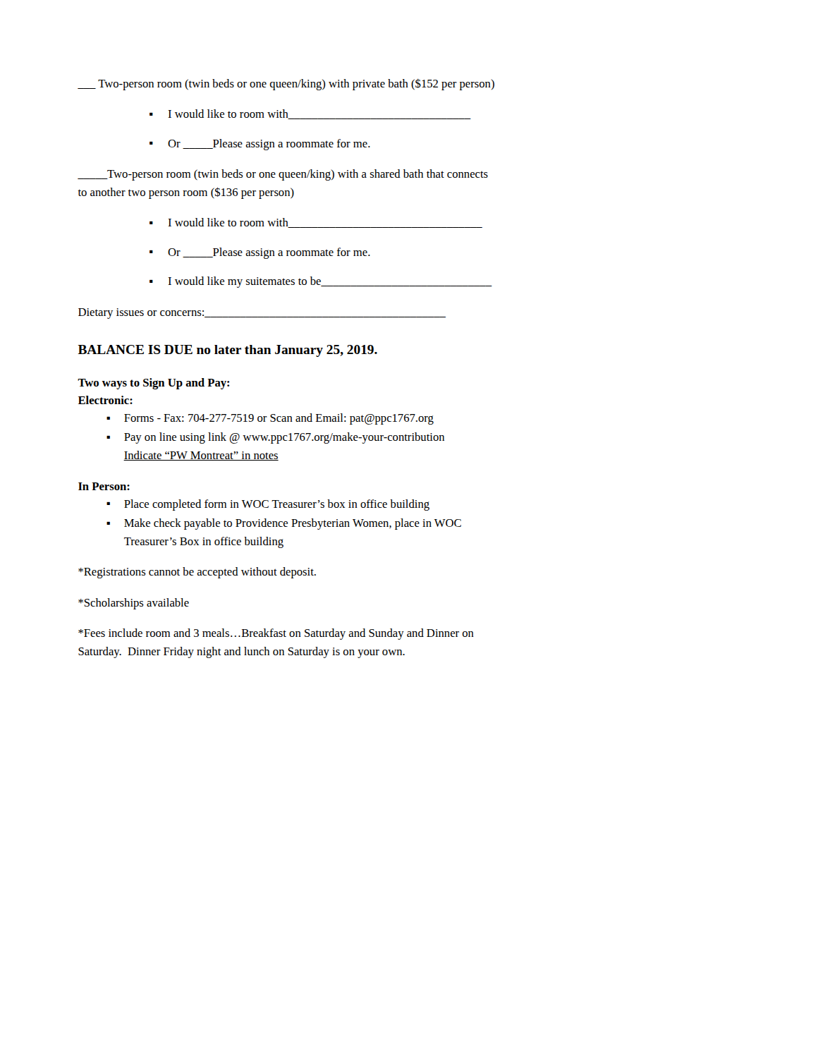___ Two-person room (twin beds or one queen/king) with private bath ($152 per person)
I would like to room with_______________________________
Or _____Please assign a roommate for me.
_____Two-person room (twin beds or one queen/king) with a shared bath that connects to another two person room ($136 per person)
I would like to room with_________________________________
Or _____Please assign a roommate for me.
I would like my suitemates to be_____________________________
Dietary issues or concerns:_________________________________________
BALANCE IS DUE no later than January 25, 2019.
Two ways to Sign Up and Pay:
Electronic:
Forms - Fax: 704-277-7519 or Scan and Email: pat@ppc1767.org
Pay on line using link @ www.ppc1767.org/make-your-contribution
Indicate “PW Montreat” in notes
In Person:
Place completed form in WOC Treasurer’s box in office building
Make check payable to Providence Presbyterian Women, place in WOC Treasurer’s Box in office building
*Registrations cannot be accepted without deposit.
*Scholarships available
*Fees include room and 3 meals…Breakfast on Saturday and Sunday and Dinner on Saturday. Dinner Friday night and lunch on Saturday is on your own.